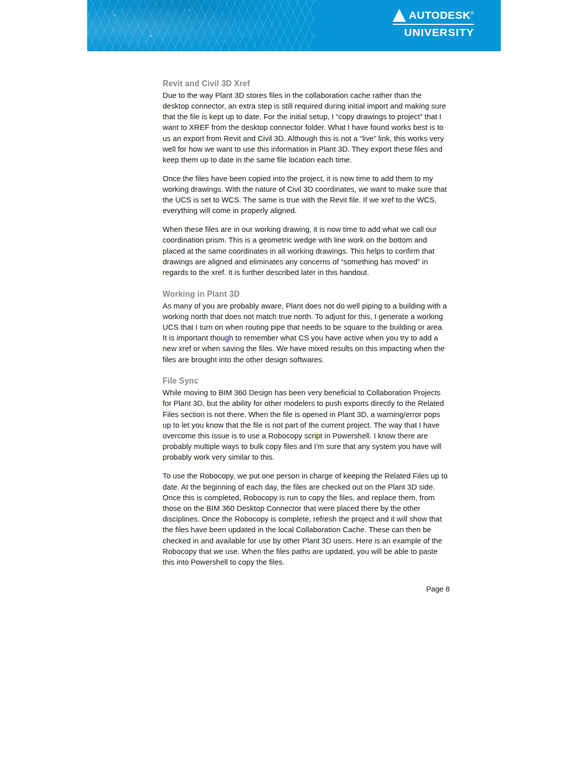AUTODESK® UNIVERSITY
Revit and Civil 3D Xref
Due to the way Plant 3D stores files in the collaboration cache rather than the desktop connector, an extra step is still required during initial import and making sure that the file is kept up to date. For the initial setup, I “copy drawings to project” that I want to XREF from the desktop connector folder. What I have found works best is to us an export from Revit and Civil 3D. Although this is not a “live” link, this works very well for how we want to use this information in Plant 3D. They export these files and keep them up to date in the same file location each time.
Once the files have been copied into the project, it is now time to add them to my working drawings. With the nature of Civil 3D coordinates, we want to make sure that the UCS is set to WCS. The same is true with the Revit file. If we xref to the WCS, everything will come in properly aligned.
When these files are in our working drawing, it is now time to add what we call our coordination prism. This is a geometric wedge with line work on the bottom and placed at the same coordinates in all working drawings. This helps to confirm that drawings are aligned and eliminates any concerns of “something has moved” in regards to the xref. It is further described later in this handout.
Working in Plant 3D
As many of you are probably aware, Plant does not do well piping to a building with a working north that does not match true north. To adjust for this, I generate a working UCS that I turn on when routing pipe that needs to be square to the building or area. It is important though to remember what CS you have active when you try to add a new xref or when saving the files. We have mixed results on this impacting when the files are brought into the other design softwares.
File Sync
While moving to BIM 360 Design has been very beneficial to Collaboration Projects for Plant 3D, but the ability for other modelers to push exports directly to the Related Files section is not there. When the file is opened in Plant 3D, a warning/error pops up to let you know that the file is not part of the current project. The way that I have overcome this issue is to use a Robocopy script in Powershell. I know there are probably multiple ways to bulk copy files and I’m sure that any system you have will probably work very similar to this.
To use the Robocopy, we put one person in charge of keeping the Related Files up to date. At the beginning of each day, the files are checked out on the Plant 3D side. Once this is completed, Robocopy is run to copy the files, and replace them, from those on the BIM 360 Desktop Connector that were placed there by the other disciplines. Once the Robocopy is complete, refresh the project and it will show that the files have been updated in the local Collaboration Cache. These can then be checked in and available for use by other Plant 3D users. Here is an example of the Robocopy that we use. When the files paths are updated, you will be able to paste this into Powershell to copy the files.
Page 8